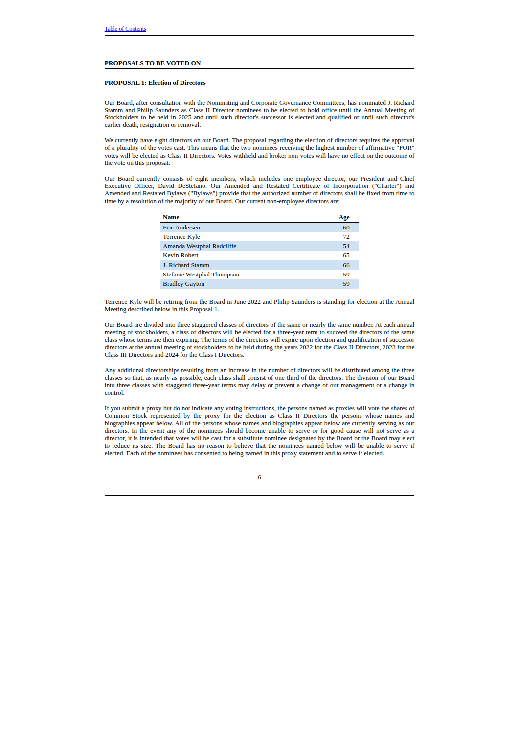Table of Contents
PROPOSALS TO BE VOTED ON
PROPOSAL 1: Election of Directors
Our Board, after consultation with the Nominating and Corporate Governance Committees, has nominated J. Richard Stamm and Philip Saunders as Class II Director nominees to be elected to hold office until the Annual Meeting of Stockholders to be held in 2025 and until such director's successor is elected and qualified or until such director's earlier death, resignation or removal.
We currently have eight directors on our Board. The proposal regarding the election of directors requires the approval of a plurality of the votes cast. This means that the two nominees receiving the highest number of affirmative "FOR" votes will be elected as Class II Directors. Votes withheld and broker non-votes will have no effect on the outcome of the vote on this proposal.
Our Board currently consists of eight members, which includes one employee director, our President and Chief Executive Officer, David DeStefano. Our Amended and Restated Certificate of Incorporation ("Charter") and Amended and Restated Bylaws ("Bylaws") provide that the authorized number of directors shall be fixed from time to time by a resolution of the majority of our Board. Our current non-employee directors are:
| Name | Age |
| --- | --- |
| Eric Andersen | 60 |
| Terrence Kyle | 72 |
| Amanda Westphal Radcliffe | 54 |
| Kevin Robert | 65 |
| J. Richard Stamm | 66 |
| Stefanie Westphal Thompson | 59 |
| Bradley Gayton | 59 |
Terrence Kyle will be retiring from the Board in June 2022 and Philip Saunders is standing for election at the Annual Meeting described below in this Proposal 1.
Our Board are divided into three staggered classes of directors of the same or nearly the same number. At each annual meeting of stockholders, a class of directors will be elected for a three-year term to succeed the directors of the same class whose terms are then expiring. The terms of the directors will expire upon election and qualification of successor directors at the annual meeting of stockholders to be held during the years 2022 for the Class II Directors, 2023 for the Class III Directors and 2024 for the Class I Directors.
Any additional directorships resulting from an increase in the number of directors will be distributed among the three classes so that, as nearly as possible, each class shall consist of one-third of the directors. The division of our Board into three classes with staggered three-year terms may delay or prevent a change of our management or a change in control.
If you submit a proxy but do not indicate any voting instructions, the persons named as proxies will vote the shares of Common Stock represented by the proxy for the election as Class II Directors the persons whose names and biographies appear below. All of the persons whose names and biographies appear below are currently serving as our directors. In the event any of the nominees should become unable to serve or for good cause will not serve as a director, it is intended that votes will be cast for a substitute nominee designated by the Board or the Board may elect to reduce its size. The Board has no reason to believe that the nominees named below will be unable to serve if elected. Each of the nominees has consented to being named in this proxy statement and to serve if elected.
6